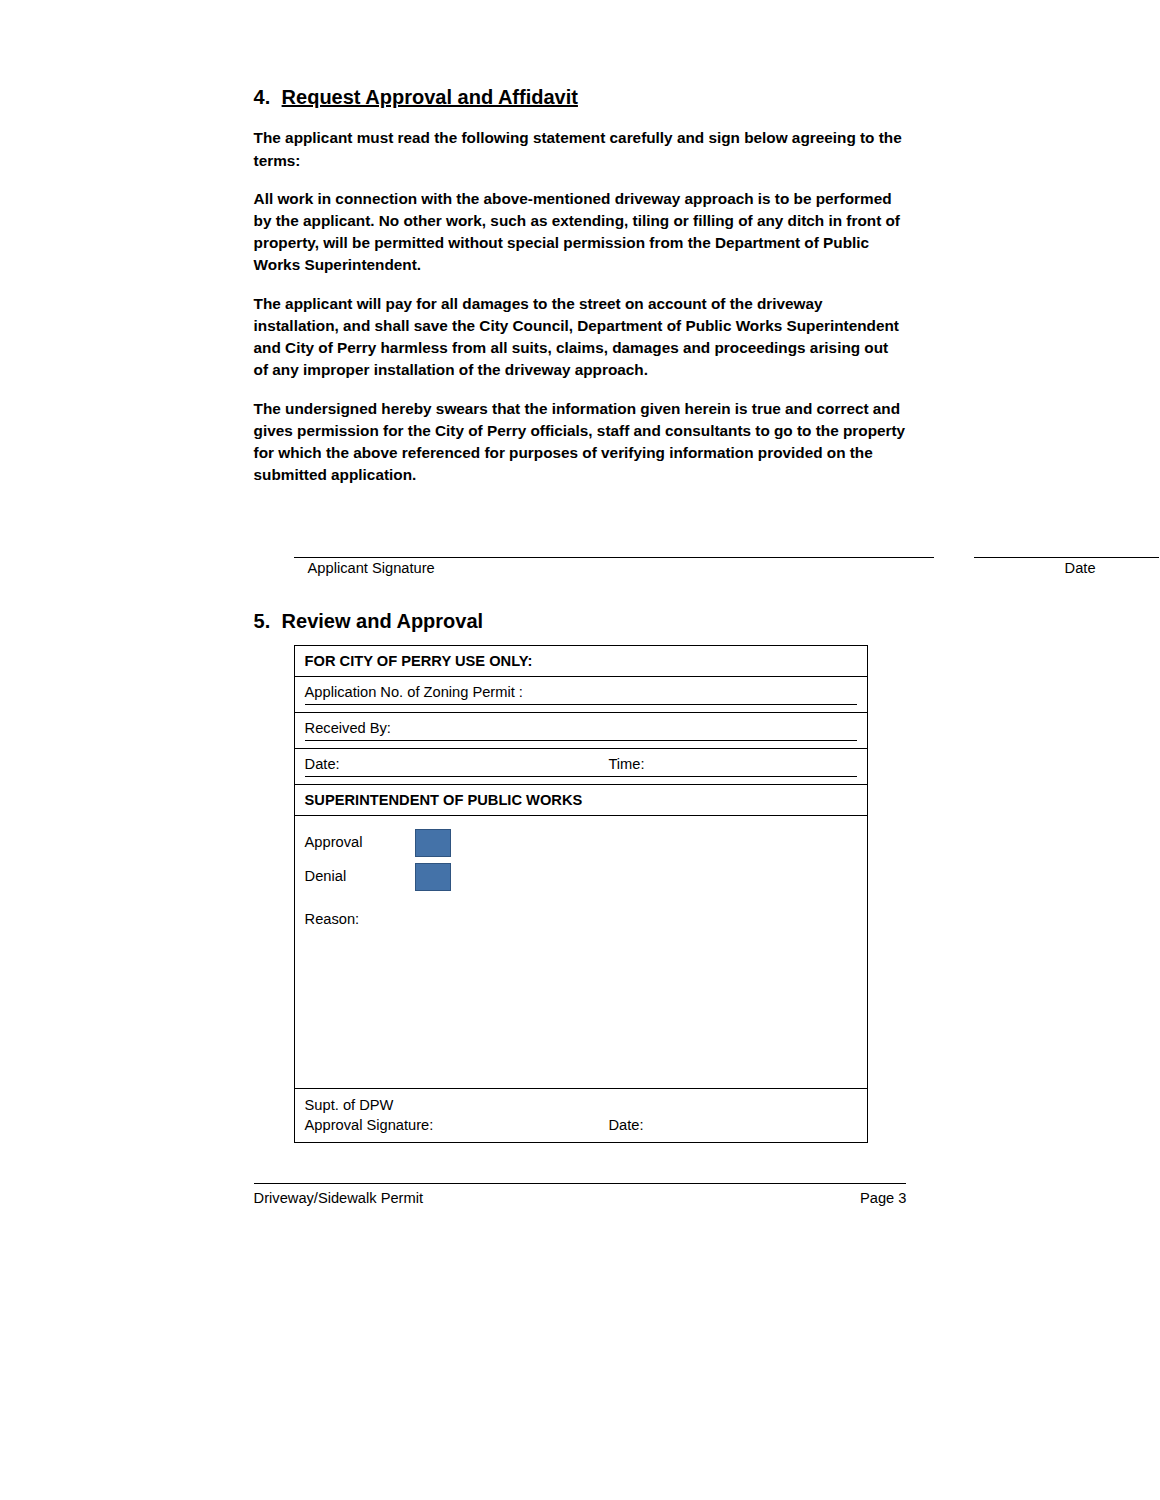4. Request Approval and Affidavit
The applicant must read the following statement carefully and sign below agreeing to the terms:
All work in connection with the above-mentioned driveway approach is to be performed by the applicant. No other work, such as extending, tiling or filling of any ditch in front of property, will be permitted without special permission from the Department of Public Works Superintendent.
The applicant will pay for all damages to the street on account of the driveway installation, and shall save the City Council, Department of Public Works Superintendent and City of Perry harmless from all suits, claims, damages and proceedings arising out of any improper installation of the driveway approach.
The undersigned hereby swears that the information given herein is true and correct and gives permission for the City of Perry officials, staff and consultants to go to the property for which the above referenced for purposes of verifying information provided on the submitted application.
Applicant Signature
Date
5. Review and Approval
| FOR CITY OF PERRY USE ONLY: |
| Application No. of Zoning Permit : |
| Received By: |
| Date: Time: |
| SUPERINTENDENT OF PUBLIC WORKS |
| Approval Denial |
| Reason: |
| Supt. of DPW Approval Signature: Date: |
Driveway/Sidewalk Permit
Page 3